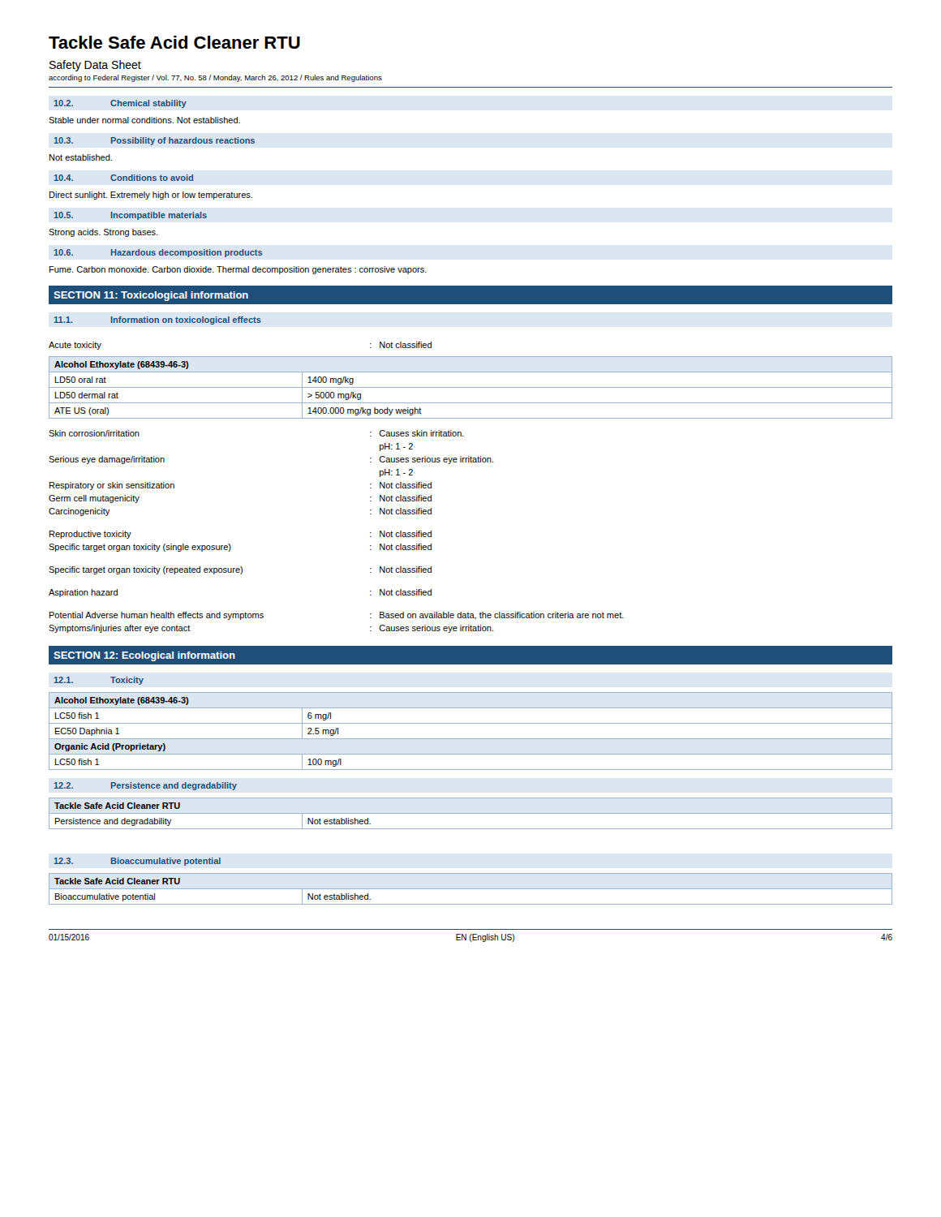Tackle Safe Acid Cleaner RTU
Safety Data Sheet
according to Federal Register / Vol. 77, No. 58 / Monday, March 26, 2012 / Rules and Regulations
10.2. Chemical stability
Stable under normal conditions. Not established.
10.3. Possibility of hazardous reactions
Not established.
10.4. Conditions to avoid
Direct sunlight. Extremely high or low temperatures.
10.5. Incompatible materials
Strong acids. Strong bases.
10.6. Hazardous decomposition products
Fume. Carbon monoxide. Carbon dioxide. Thermal decomposition generates : corrosive vapors.
SECTION 11: Toxicological information
11.1. Information on toxicological effects
| Acute toxicity | : | Not classified |
| Alcohol Ethoxylate (68439-46-3) |
| LD50 oral rat | 1400 mg/kg |
| LD50 dermal rat | > 5000 mg/kg |
| ATE US (oral) | 1400.000 mg/kg body weight |
| Skin corrosion/irritation | : | Causes skin irritation. |
| | | pH: 1 - 2 |
| Serious eye damage/irritation | : | Causes serious eye irritation. |
| | | pH: 1 - 2 |
| Respiratory or skin sensitization | : | Not classified |
| Germ cell mutagenicity | : | Not classified |
| Carcinogenicity | : | Not classified |
| Reproductive toxicity | : | Not classified |
| Specific target organ toxicity (single exposure) | : | Not classified |
| Specific target organ toxicity (repeated exposure) | : | Not classified |
| Aspiration hazard | : | Not classified |
| Potential Adverse human health effects and symptoms | : | Based on available data, the classification criteria are not met. |
| Symptoms/injuries after eye contact | : | Causes serious eye irritation. |
SECTION 12: Ecological information
12.1. Toxicity
| Alcohol Ethoxylate (68439-46-3) |
| LC50 fish 1 | 6 mg/l |
| EC50 Daphnia 1 | 2.5 mg/l |
| Organic Acid (Proprietary) |
| LC50 fish 1 | 100 mg/l |
12.2. Persistence and degradability
| Tackle Safe Acid Cleaner RTU |
| Persistence and degradability | Not established. |
12.3. Bioaccumulative potential
| Tackle Safe Acid Cleaner RTU |
| Bioaccumulative potential | Not established. |
01/15/2016 EN (English US) 4/6